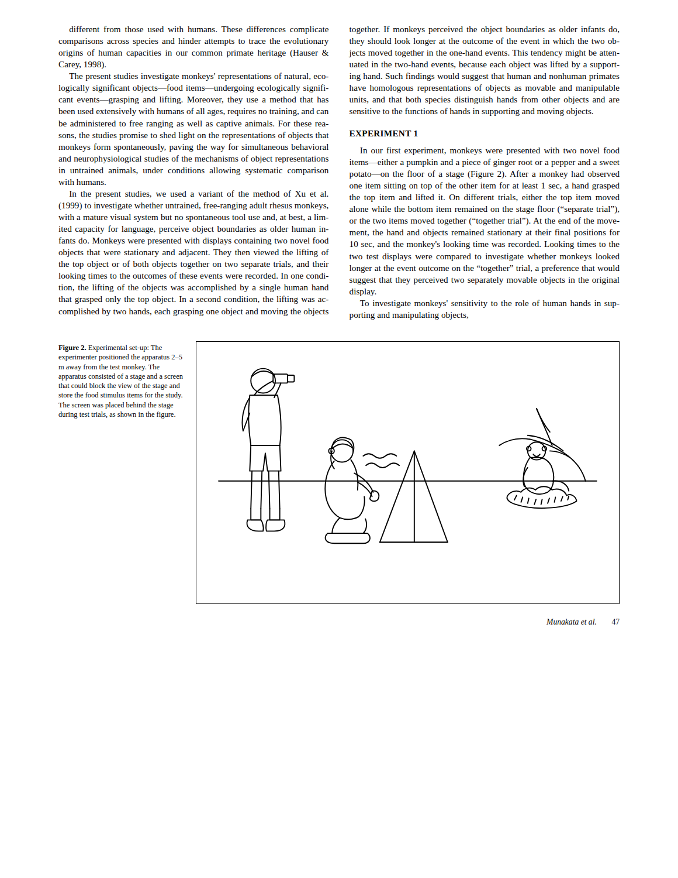different from those used with humans. These differences complicate comparisons across species and hinder attempts to trace the evolutionary origins of human capacities in our common primate heritage (Hauser & Carey, 1998).
The present studies investigate monkeys' representations of natural, ecologically significant objects—food items—undergoing ecologically significant events—grasping and lifting. Moreover, they use a method that has been used extensively with humans of all ages, requires no training, and can be administered to free ranging as well as captive animals. For these reasons, the studies promise to shed light on the representations of objects that monkeys form spontaneously, paving the way for simultaneous behavioral and neurophysiological studies of the mechanisms of object representations in untrained animals, under conditions allowing systematic comparison with humans.
In the present studies, we used a variant of the method of Xu et al. (1999) to investigate whether untrained, free-ranging adult rhesus monkeys, with a mature visual system but no spontaneous tool use and, at best, a limited capacity for language, perceive object boundaries as older human infants do. Monkeys were presented with displays containing two novel food objects that were stationary and adjacent. They then viewed the lifting of the top object or of both objects together on two separate trials, and their looking times to the outcomes of these events were recorded. In one condition, the lifting of the objects was accomplished by a single human hand that grasped only the top object. In a second condition, the lifting was accomplished by two hands, each grasping one object and moving the objects together. If monkeys perceived the object boundaries as older infants do, they should look longer at the outcome of the event in which the two objects moved together in the one-hand events. This tendency might be attenuated in the two-hand events, because each object was lifted by a supporting hand. Such findings would suggest that human and nonhuman primates have homologous representations of objects as movable and manipulable units, and that both species distinguish hands from other objects and are sensitive to the functions of hands in supporting and moving objects.
EXPERIMENT 1
In our first experiment, monkeys were presented with two novel food items—either a pumpkin and a piece of ginger root or a pepper and a sweet potato—on the floor of a stage (Figure 2). After a monkey had observed one item sitting on top of the other item for at least 1 sec, a hand grasped the top item and lifted it. On different trials, either the top item moved alone while the bottom item remained on the stage floor (“separate trial”), or the two items moved together (“together trial”). At the end of the movement, the hand and objects remained stationary at their final positions for 10 sec, and the monkey's looking time was recorded. Looking times to the two test displays were compared to investigate whether monkeys looked longer at the event outcome on the “together” trial, a preference that would suggest that they perceived two separately movable objects in the original display.
To investigate monkeys' sensitivity to the role of human hands in supporting and manipulating objects,
Figure 2. Experimental set-up: The experimenter positioned the apparatus 2–5 m away from the test monkey. The apparatus consisted of a stage and a screen that could block the view of the stage and store the food stimulus items for the study. The screen was placed behind the stage during test trials, as shown in the figure.
Munakata et al. 47